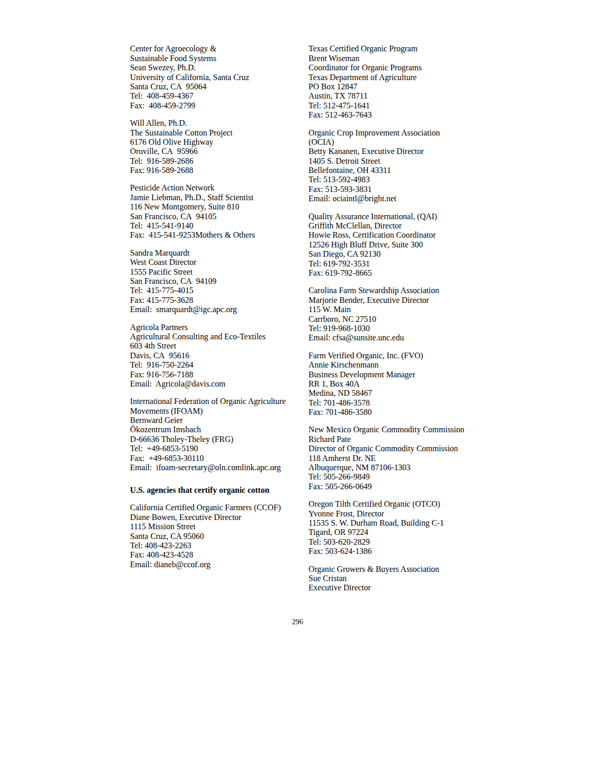Center for Agroecology &
Sustainable Food Systems
Sean Swezey, Ph.D.
University of California, Santa Cruz
Santa Cruz, CA 95064
Tel: 408-459-4367
Fax: 408-459-2799
Will Allen, Ph.D.
The Sustainable Cotton Project
6176 Old Olive Highway
Oroville, CA 95966
Tel: 916-589-2686
Fax: 916-589-2688
Pesticide Action Network
Jamie Liebman, Ph.D., Staff Scientist
116 New Montgomery, Suite 810
San Francisco, CA 94105
Tel: 415-541-9140
Fax: 415-541-9253Mothers & Others
Sandra Marquardt
West Coast Director
1555 Pacific Street
San Francisco, CA 94109
Tel: 415-775-4015
Fax: 415-775-3628
Email: smarquardt@igc.apc.org
Agricola Partners
Agricultural Consulting and Eco-Textiles
603 4th Street
Davis, CA 95616
Tel: 916-750-2264
Fax: 916-756-7188
Email: Agricola@davis.com
International Federation of Organic Agriculture
Movements (IFOAM)
Bernward Geier
Ökozentrum Imsbach
D-66636 Tholey-Theley (FRG)
Tel: +49-6853-5190
Fax: +49-6853-30110
Email: ifoam-secretary@oln.comlink.apc.org
U.S. agencies that certify organic cotton
California Certified Organic Farmers (CCOF)
Diane Bowen, Executive Director
1115 Mission Street
Santa Cruz, CA 95060
Tel: 408-423-2263
Fax: 408-423-4528
Email: dianeb@ccof.org
Texas Certified Organic Program
Brent Wiseman
Coordinator for Organic Programs
Texas Department of Agriculture
PO Box 12847
Austin, TX 78711
Tel: 512-475-1641
Fax: 512-463-7643
Organic Crop Improvement Association (OCIA)
Betty Kananen, Executive Director
1405 S. Detroit Street
Bellefontaine, OH 43311
Tel: 513-592-4983
Fax: 513-593-3831
Email: ociaintl@bright.net
Quality Assurance International, (QAI)
Griffith McClellan, Director
Howie Ross, Certification Coordinator
12526 High Bluff Drive, Suite 300
San Diego, CA 92130
Tel: 619-792-3531
Fax: 619-792-8665
Carolina Farm Stewardship Association
Marjorie Bender, Executive Director
115 W. Main
Carrboro, NC 27510
Tel: 919-968-1030
Email: cfsa@sunsite.unc.edu
Farm Verified Organic, Inc. (FVO)
Annie Kirschenmann
Business Development Manager
RR 1, Box 40A
Medina, ND 58467
Tel: 701-486-3578
Fax: 701-486-3580
New Mexico Organic Commodity Commission
Richard Pate
Director of Organic Commodity Commission
118 Amherst Dr. NE
Albuquerque, NM 87106-1303
Tel: 505-266-9849
Fax: 505-266-0649
Oregon Tilth Certified Organic (OTCO)
Yvonne Frost, Director
11535 S. W. Durham Road, Building C-1
Tigard, OR 97224
Tel: 503-620-2829
Fax: 503-624-1386
Organic Growers & Buyers Association
Sue Cristan
Executive Director
296